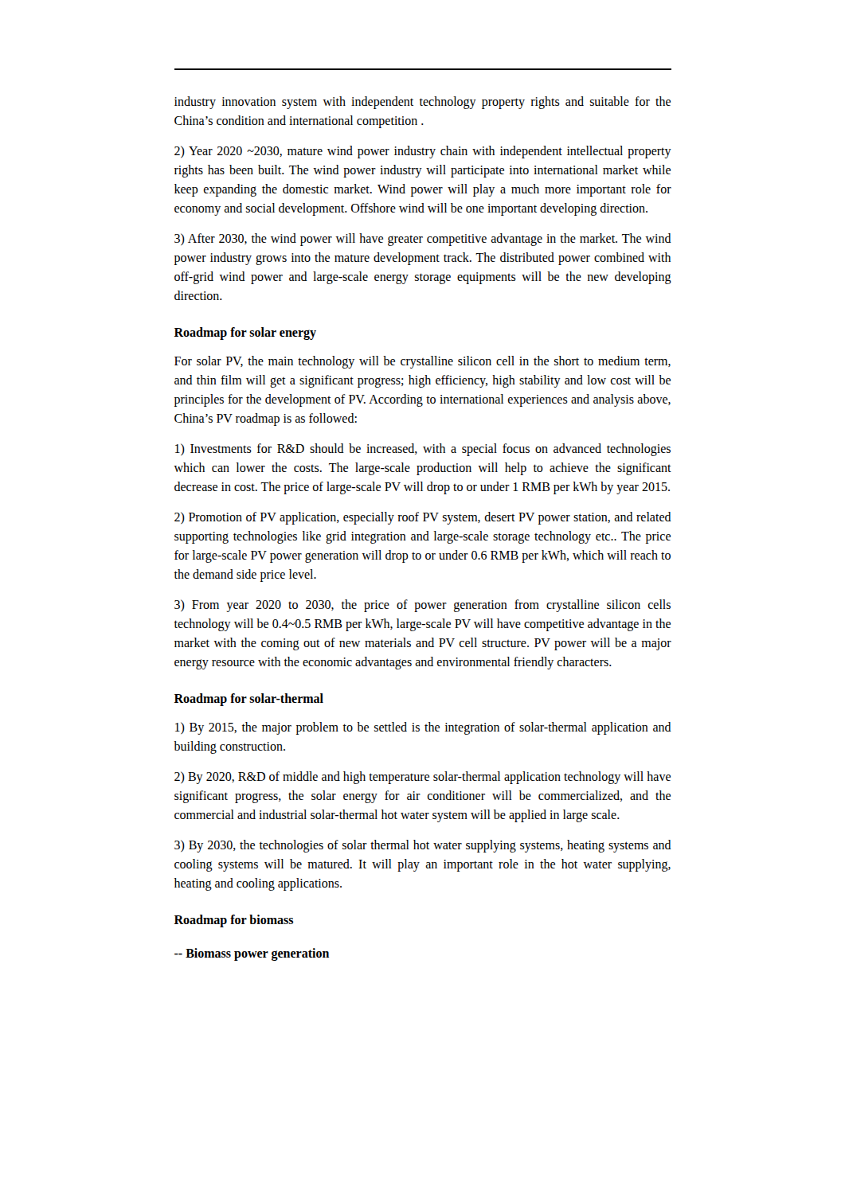industry innovation system with independent technology property rights and suitable for the China’s condition and international competition .
2) Year 2020 ~2030, mature wind power industry chain with independent intellectual property rights has been built. The wind power industry will participate into international market while keep expanding the domestic market. Wind power will play a much more important role for economy and social development. Offshore wind will be one important developing direction.
3) After 2030, the wind power will have greater competitive advantage in the market. The wind power industry grows into the mature development track. The distributed power combined with off-grid wind power and large-scale energy storage equipments will be the new developing direction.
Roadmap for solar energy
For solar PV, the main technology will be crystalline silicon cell in the short to medium term, and thin film will get a significant progress; high efficiency, high stability and low cost will be principles for the development of PV. According to international experiences and analysis above, China’s PV roadmap is as followed:
1) Investments for R&D should be increased, with a special focus on advanced technologies which can lower the costs. The large-scale production will help to achieve the significant decrease in cost. The price of large-scale PV will drop to or under 1 RMB per kWh by year 2015.
2) Promotion of PV application, especially roof PV system, desert PV power station, and related supporting technologies like grid integration and large-scale storage technology etc.. The price for large-scale PV power generation will drop to or under 0.6 RMB per kWh, which will reach to the demand side price level.
3) From year 2020 to 2030, the price of power generation from crystalline silicon cells technology will be 0.4~0.5 RMB per kWh, large-scale PV will have competitive advantage in the market with the coming out of new materials and PV cell structure. PV power will be a major energy resource with the economic advantages and environmental friendly characters.
Roadmap for solar-thermal
1) By 2015, the major problem to be settled is the integration of solar-thermal application and building construction.
2) By 2020, R&D of middle and high temperature solar-thermal application technology will have significant progress, the solar energy for air conditioner will be commercialized, and the commercial and industrial solar-thermal hot water system will be applied in large scale.
3) By 2030, the technologies of solar thermal hot water supplying systems, heating systems and cooling systems will be matured. It will play an important role in the hot water supplying, heating and cooling applications.
Roadmap for biomass
-- Biomass power generation